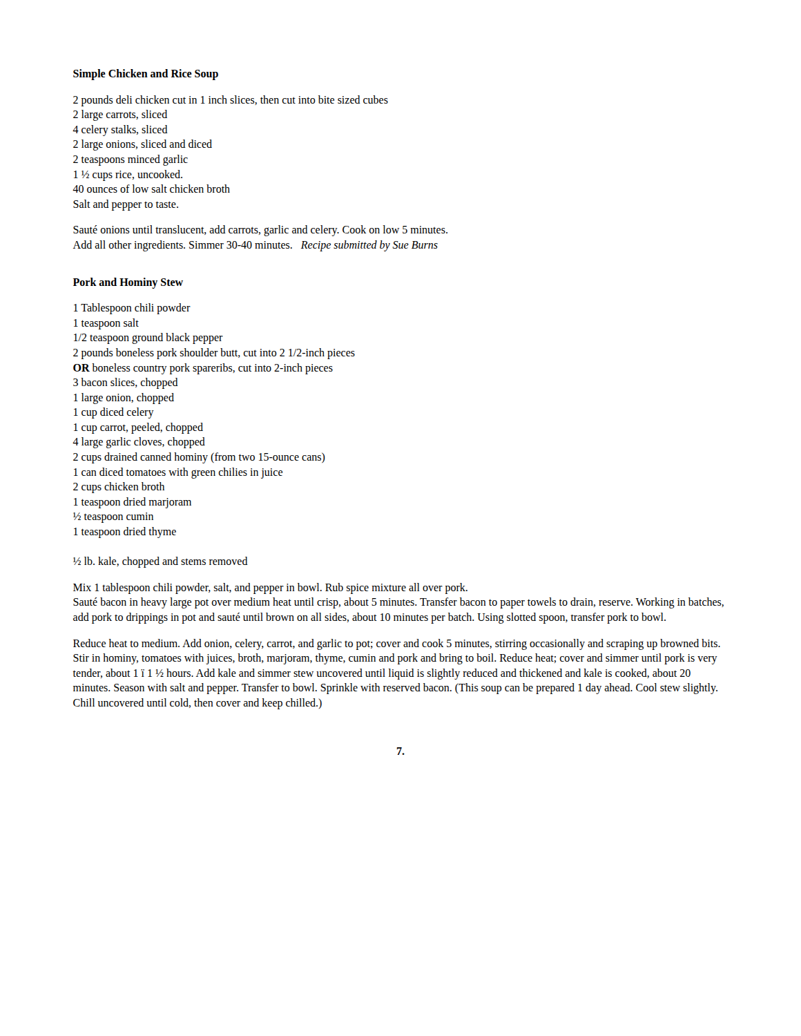Simple Chicken and Rice Soup
2 pounds deli chicken cut in 1 inch slices, then cut into bite sized cubes
2 large carrots, sliced
4 celery stalks, sliced
2 large onions, sliced and diced
2 teaspoons minced garlic
1 ½ cups rice, uncooked.
40 ounces of low salt chicken broth
Salt and pepper to taste.
Sauté onions until translucent, add carrots, garlic and celery. Cook on low 5 minutes.
Add all other ingredients. Simmer 30-40 minutes. Recipe submitted by Sue Burns
Pork and Hominy Stew
1 Tablespoon chili powder
1 teaspoon salt
1/2 teaspoon ground black pepper
2 pounds boneless pork shoulder butt, cut into 2 1/2-inch pieces
OR boneless country pork spareribs, cut into 2-inch pieces
3 bacon slices, chopped
1 large onion, chopped
1 cup diced celery
1 cup carrot, peeled, chopped
4 large garlic cloves, chopped
2 cups drained canned hominy (from two 15-ounce cans)
1 can diced tomatoes with green chilies in juice
2 cups chicken broth
1 teaspoon dried marjoram
½ teaspoon cumin
1 teaspoon dried thyme
½ lb. kale, chopped and stems removed
Mix 1 tablespoon chili powder, salt, and pepper in bowl. Rub spice mixture all over pork.
Sauté bacon in heavy large pot over medium heat until crisp, about 5 minutes. Transfer bacon to paper towels to drain, reserve. Working in batches, add pork to drippings in pot and sauté until brown on all sides, about 10 minutes per batch. Using slotted spoon, transfer pork to bowl.
Reduce heat to medium. Add onion, celery, carrot, and garlic to pot; cover and cook 5 minutes, stirring occasionally and scraping up browned bits. Stir in hominy, tomatoes with juices, broth, marjoram, thyme, cumin and pork and bring to boil. Reduce heat; cover and simmer until pork is very tender, about 1 ï 1 ½ hours. Add kale and simmer stew uncovered until liquid is slightly reduced and thickened and kale is cooked, about 20 minutes. Season with salt and pepper. Transfer to bowl. Sprinkle with reserved bacon. (This soup can be prepared 1 day ahead. Cool stew slightly. Chill uncovered until cold, then cover and keep chilled.)
7.